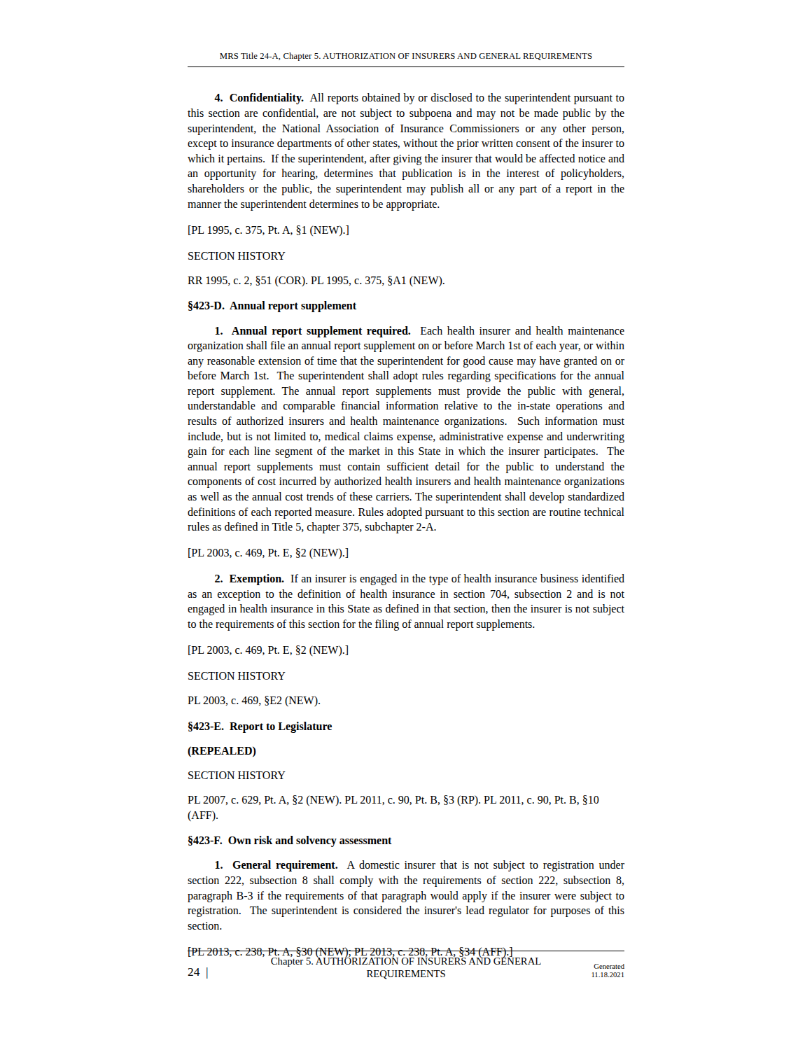MRS Title 24-A, Chapter 5. AUTHORIZATION OF INSURERS AND GENERAL REQUIREMENTS
4. Confidentiality. All reports obtained by or disclosed to the superintendent pursuant to this section are confidential, are not subject to subpoena and may not be made public by the superintendent, the National Association of Insurance Commissioners or any other person, except to insurance departments of other states, without the prior written consent of the insurer to which it pertains. If the superintendent, after giving the insurer that would be affected notice and an opportunity for hearing, determines that publication is in the interest of policyholders, shareholders or the public, the superintendent may publish all or any part of a report in the manner the superintendent determines to be appropriate.
[PL 1995, c. 375, Pt. A, §1 (NEW).]
SECTION HISTORY
RR 1995, c. 2, §51 (COR). PL 1995, c. 375, §A1 (NEW).
§423-D. Annual report supplement
1. Annual report supplement required. Each health insurer and health maintenance organization shall file an annual report supplement on or before March 1st of each year, or within any reasonable extension of time that the superintendent for good cause may have granted on or before March 1st. The superintendent shall adopt rules regarding specifications for the annual report supplement. The annual report supplements must provide the public with general, understandable and comparable financial information relative to the in-state operations and results of authorized insurers and health maintenance organizations. Such information must include, but is not limited to, medical claims expense, administrative expense and underwriting gain for each line segment of the market in this State in which the insurer participates. The annual report supplements must contain sufficient detail for the public to understand the components of cost incurred by authorized health insurers and health maintenance organizations as well as the annual cost trends of these carriers. The superintendent shall develop standardized definitions of each reported measure. Rules adopted pursuant to this section are routine technical rules as defined in Title 5, chapter 375, subchapter 2‑A.
[PL 2003, c. 469, Pt. E, §2 (NEW).]
2. Exemption. If an insurer is engaged in the type of health insurance business identified as an exception to the definition of health insurance in section 704, subsection 2 and is not engaged in health insurance in this State as defined in that section, then the insurer is not subject to the requirements of this section for the filing of annual report supplements.
[PL 2003, c. 469, Pt. E, §2 (NEW).]
SECTION HISTORY
PL 2003, c. 469, §E2 (NEW).
§423-E. Report to Legislature
(REPEALED)
SECTION HISTORY
PL 2007, c. 629, Pt. A, §2 (NEW). PL 2011, c. 90, Pt. B, §3 (RP). PL 2011, c. 90, Pt. B, §10 (AFF).
§423-F. Own risk and solvency assessment
1. General requirement. A domestic insurer that is not subject to registration under section 222, subsection 8 shall comply with the requirements of section 222, subsection 8, paragraph B‑3 if the requirements of that paragraph would apply if the insurer were subject to registration. The superintendent is considered the insurer's lead regulator for purposes of this section.
[PL 2013, c. 238, Pt. A, §30 (NEW); PL 2013, c. 238, Pt. A, §34 (AFF).]
24 |
Chapter 5. AUTHORIZATION OF INSURERS AND GENERAL REQUIREMENTS
Generated
11.18.2021